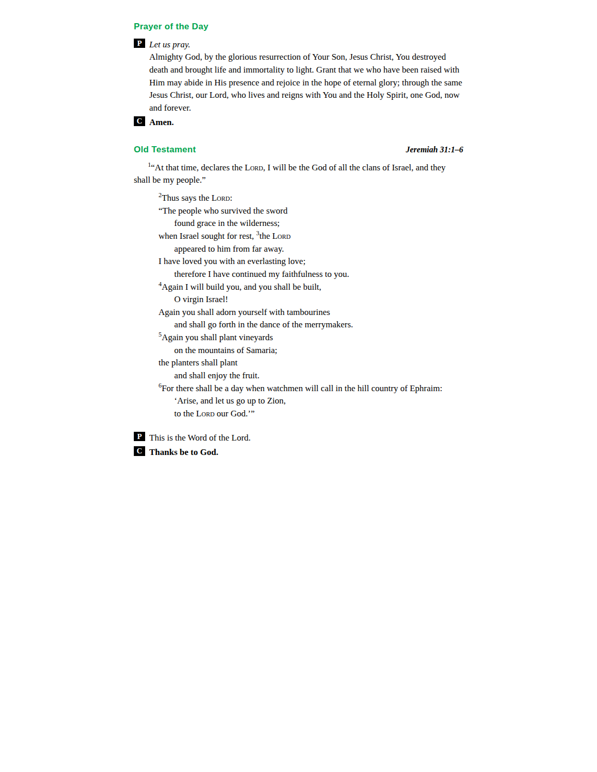Prayer of the Day
P
Let us pray.
Almighty God, by the glorious resurrection of Your Son, Jesus Christ, You destroyed death and brought life and immortality to light. Grant that we who have been raised with Him may abide in His presence and rejoice in the hope of eternal glory; through the same Jesus Christ, our Lord, who lives and reigns with You and the Holy Spirit, one God, now and forever.
C
Amen.
Old Testament
Jeremiah 31:1–6
1“At that time, declares the Lord, I will be the God of all the clans of Israel, and they shall be my people.”
2Thus says the Lord:
“The people who survived the sword
found grace in the wilderness;
when Israel sought for rest, 3the Lord
appeared to him from far away.
I have loved you with an everlasting love;
therefore I have continued my faithfulness to you.
4Again I will build you, and you shall be built,
O virgin Israel!
Again you shall adorn yourself with tambourines
and shall go forth in the dance of the merrymakers.
5Again you shall plant vineyards
on the mountains of Samaria;
the planters shall plant
and shall enjoy the fruit.
6For there shall be a day when watchmen will call in the hill country of Ephraim:
‘Arise, and let us go up to Zion,
to the Lord our God.’”
P
This is the Word of the Lord.
C
Thanks be to God.